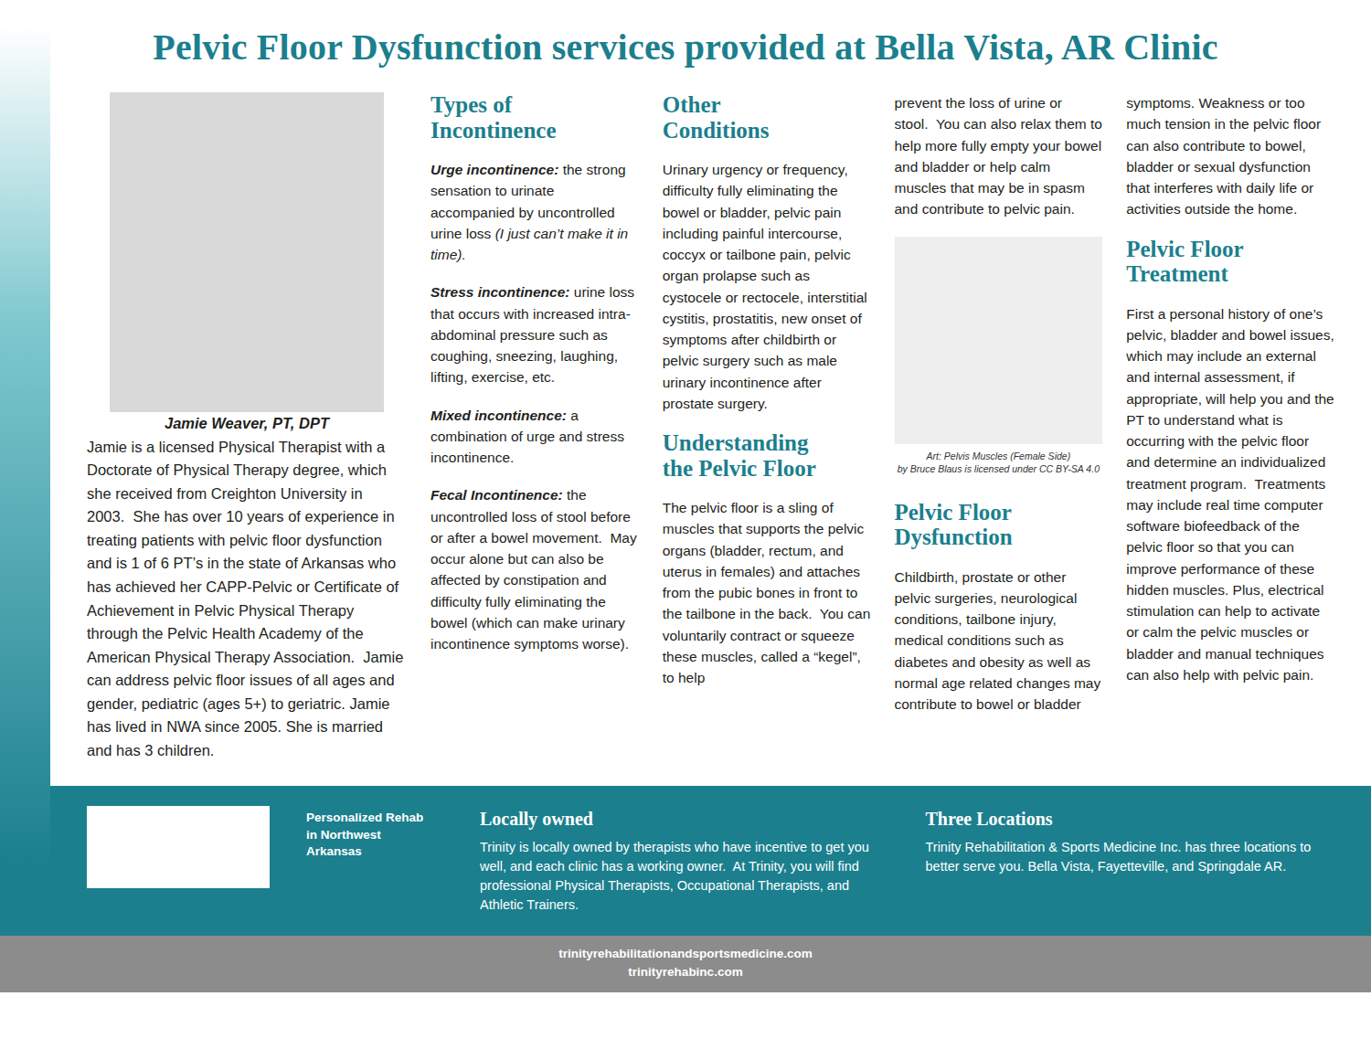Pelvic Floor Dysfunction services provided at Bella Vista, AR Clinic
Jamie Weaver, PT, DPT
Jamie is a licensed Physical Therapist with a Doctorate of Physical Therapy degree, which she received from Creighton University in 2003. She has over 10 years of experience in treating patients with pelvic floor dysfunction and is 1 of 6 PT’s in the state of Arkansas who has achieved her CAPP-Pelvic or Certificate of Achievement in Pelvic Physical Therapy through the Pelvic Health Academy of the American Physical Therapy Association. Jamie can address pelvic floor issues of all ages and gender, pediatric (ages 5+) to geriatric. Jamie has lived in NWA since 2005. She is married and has 3 children.
Types of
Incontinence
Urge incontinence: the strong sensation to urinate accompanied by uncontrolled urine loss (I just can’t make it in time).
Stress incontinence: urine loss that occurs with increased intra-abdominal pressure such as coughing, sneezing, laughing, lifting, exercise, etc.
Mixed incontinence: a combination of urge and stress incontinence.
Fecal Incontinence: the uncontrolled loss of stool before or after a bowel movement. May occur alone but can also be affected by constipation and difficulty fully eliminating the bowel (which can make urinary incontinence symptoms worse).
Other
Conditions
Urinary urgency or frequency, difficulty fully eliminating the bowel or bladder, pelvic pain including painful intercourse, coccyx or tailbone pain, pelvic organ prolapse such as cystocele or rectocele, interstitial cystitis, prostatitis, new onset of symptoms after childbirth or pelvic surgery such as male urinary incontinence after prostate surgery.
Understanding
the Pelvic Floor
The pelvic floor is a sling of muscles that supports the pelvic organs (bladder, rectum, and uterus in females) and attaches from the pubic bones in front to the tailbone in the back. You can voluntarily contract or squeeze these muscles, called a “kegel”, to help
prevent the loss of urine or stool. You can also relax them to help more fully empty your bowel and bladder or help calm muscles that may be in spasm and contribute to pelvic pain.
Art: Pelvis Muscles (Female Side)
by Bruce Blaus is licensed under CC BY-SA 4.0
Pelvic Floor
Dysfunction
Childbirth, prostate or other pelvic surgeries, neurological conditions, tailbone injury, medical conditions such as diabetes and obesity as well as normal age related changes may contribute to bowel or bladder
symptoms. Weakness or too much tension in the pelvic floor can also contribute to bowel, bladder or sexual dysfunction that interferes with daily life or activities outside the home.
Pelvic Floor
Treatment
First a personal history of one’s pelvic, bladder and bowel issues, which may include an external and internal assessment, if appropriate, will help you and the PT to understand what is occurring with the pelvic floor and determine an individualized treatment program. Treatments may include real time computer software biofeedback of the pelvic floor so that you can improve performance of these hidden muscles. Plus, electrical stimulation can help to activate or calm the pelvic muscles or bladder and manual techniques can also help with pelvic pain.
Personalized Rehab
in Northwest
Arkansas
Locally owned
Trinity is locally owned by therapists who have incentive to get you well, and each clinic has a working owner. At Trinity, you will find professional Physical Therapists, Occupational Therapists, and Athletic Trainers.
Three Locations
Trinity Rehabilitation & Sports Medicine Inc. has three locations to better serve you. Bella Vista, Fayetteville, and Springdale AR.
trinityrehabilitationandsportsmedicine.com
trinityrehabinc.com